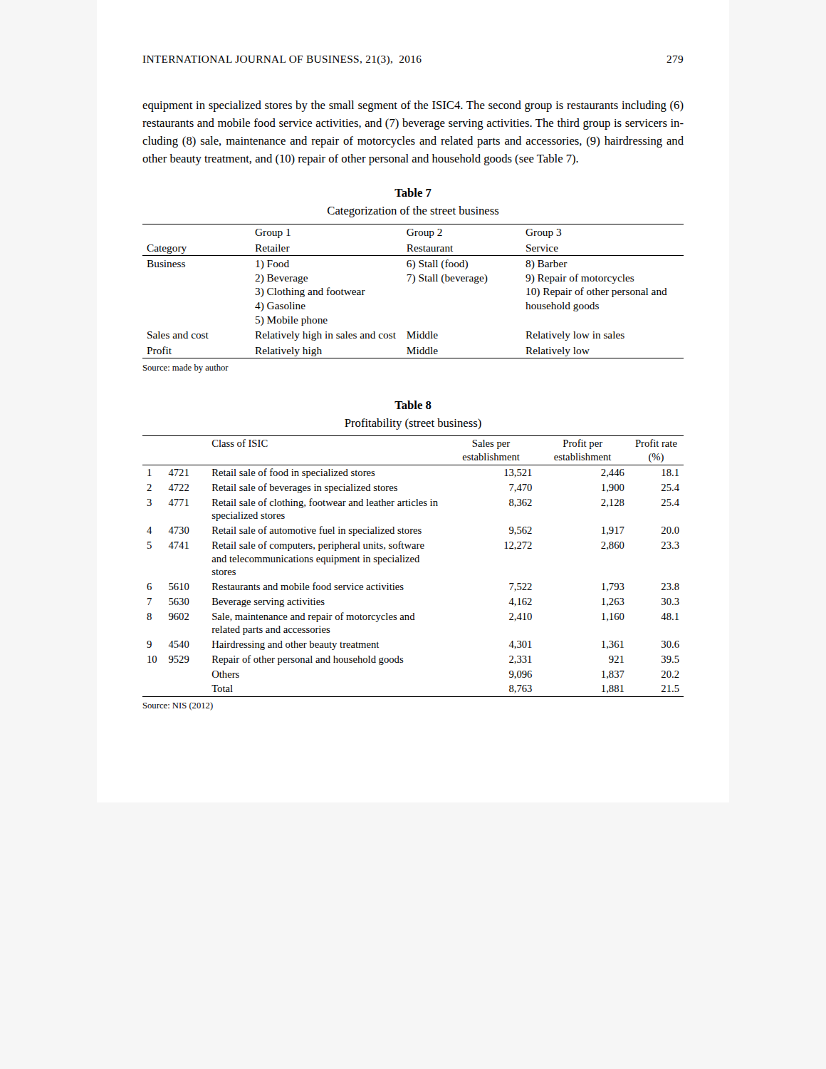International Journal of Business, 21(3), 2016 279
equipment in specialized stores by the small segment of the ISIC4. The second group is restaurants including (6) restaurants and mobile food service activities, and (7) beverage serving activities. The third group is servicers including (8) sale, maintenance and repair of motorcycles and related parts and accessories, (9) hairdressing and other beauty treatment, and (10) repair of other personal and household goods (see Table 7).
Table 7
Categorization of the street business
| | Group 1 | Group 2 | Group 3 |
| Category | Retailer | Restaurant | Service |
| Business | 1) Food 2) Beverage 3) Clothing and footwear 4) Gasoline 5) Mobile phone | 6) Stall (food) 7) Stall (beverage) | 8) Barber 9) Repair of motorcycles 10) Repair of other personal and household goods |
| Sales and cost | Relatively high in sales and cost | Middle | Relatively low in sales |
| Profit | Relatively high | Middle | Relatively low |
Source: made by author
Table 8
Profitability (street business)
| | | Class of ISIC | Sales per establishment | Profit per establishment | Profit rate (%) |
| --- | --- | --- | --- | --- | --- |
| 1 | 4721 | Retail sale of food in specialized stores | 13,521 | 2,446 | 18.1 |
| 2 | 4722 | Retail sale of beverages in specialized stores | 7,470 | 1,900 | 25.4 |
| 3 | 4771 | Retail sale of clothing, footwear and leather articles in specialized stores | 8,362 | 2,128 | 25.4 |
| 4 | 4730 | Retail sale of automotive fuel in specialized stores | 9,562 | 1,917 | 20.0 |
| 5 | 4741 | Retail sale of computers, peripheral units, software and telecommunications equipment in specialized stores | 12,272 | 2,860 | 23.3 |
| 6 | 5610 | Restaurants and mobile food service activities | 7,522 | 1,793 | 23.8 |
| 7 | 5630 | Beverage serving activities | 4,162 | 1,263 | 30.3 |
| 8 | 9602 | Sale, maintenance and repair of motorcycles and related parts and accessories | 2,410 | 1,160 | 48.1 |
| 9 | 4540 | Hairdressing and other beauty treatment | 4,301 | 1,361 | 30.6 |
| 10 | 9529 | Repair of other personal and household goods | 2,331 | 921 | 39.5 |
| | | Others | 9,096 | 1,837 | 20.2 |
| | | Total | 8,763 | 1,881 | 21.5 |
Source: NIS (2012)